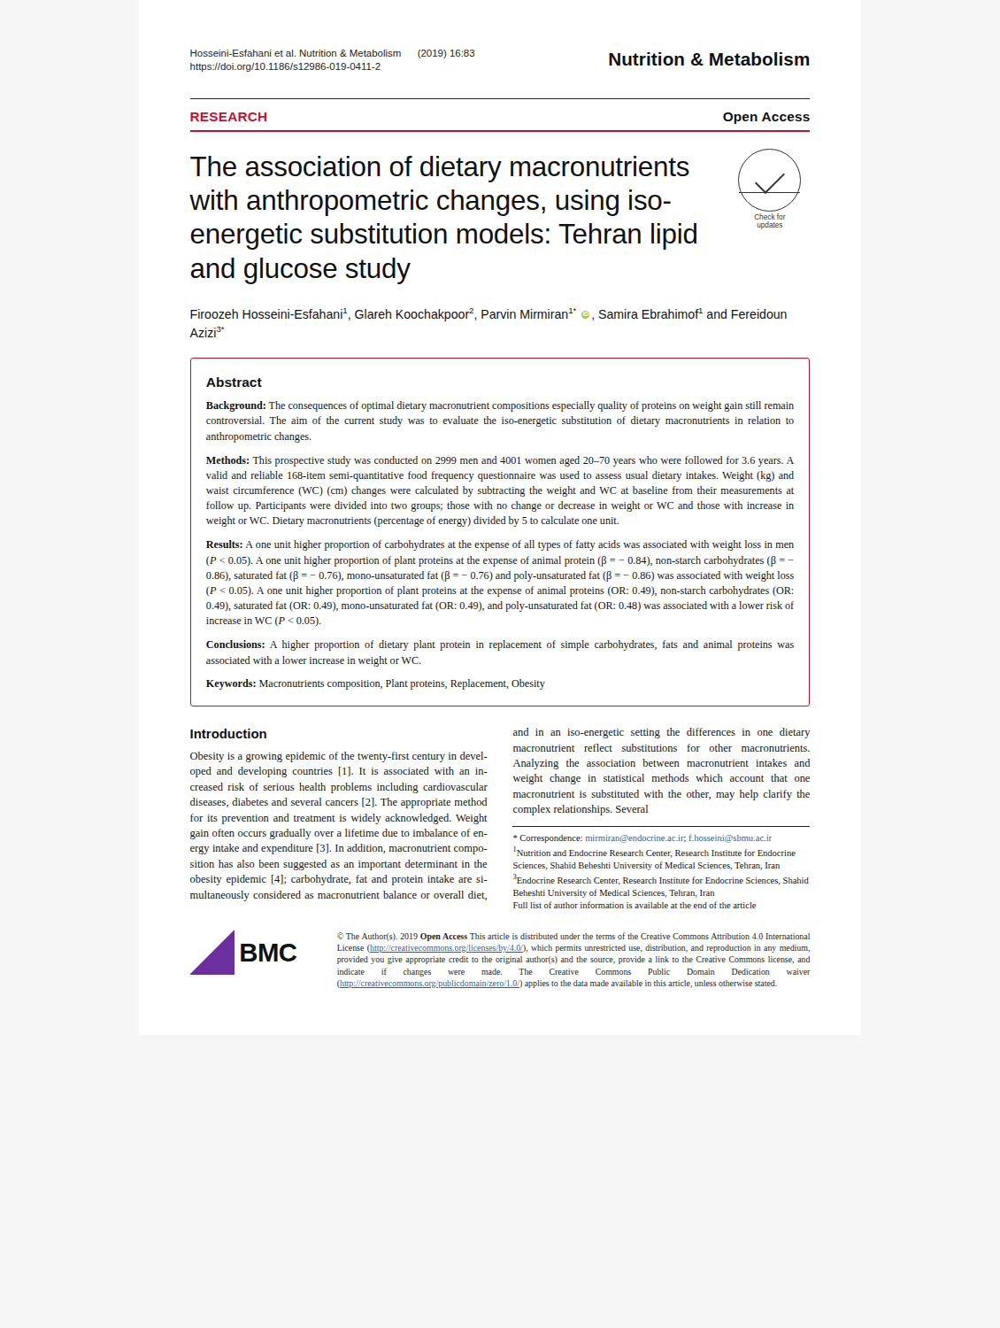Hosseini-Esfahani et al. Nutrition & Metabolism (2019) 16:83
https://doi.org/10.1186/s12986-019-0411-2
Nutrition & Metabolism
RESEARCH
Open Access
Check for
updates
The association of dietary macronutrients with anthropometric changes, using iso-energetic substitution models: Tehran lipid and glucose study
Firoozeh Hosseini-Esfahani1, Glareh Koochakpoor2, Parvin Mirmiran1* , Samira Ebrahimof1 and Fereidoun Azizi3*
Abstract
Background: The consequences of optimal dietary macronutrient compositions especially quality of proteins on weight gain still remain controversial. The aim of the current study was to evaluate the iso-energetic substitution of dietary macronutrients in relation to anthropometric changes.
Methods: This prospective study was conducted on 2999 men and 4001 women aged 20–70 years who were followed for 3.6 years. A valid and reliable 168-item semi-quantitative food frequency questionnaire was used to assess usual dietary intakes. Weight (kg) and waist circumference (WC) (cm) changes were calculated by subtracting the weight and WC at baseline from their measurements at follow up. Participants were divided into two groups; those with no change or decrease in weight or WC and those with increase in weight or WC. Dietary macronutrients (percentage of energy) divided by 5 to calculate one unit.
Results: A one unit higher proportion of carbohydrates at the expense of all types of fatty acids was associated with weight loss in men (P < 0.05). A one unit higher proportion of plant proteins at the expense of animal protein (β = − 0.84), non-starch carbohydrates (β = − 0.86), saturated fat (β = − 0.76), mono-unsaturated fat (β = − 0.76) and poly-unsaturated fat (β = − 0.86) was associated with weight loss (P < 0.05). A one unit higher proportion of plant proteins at the expense of animal proteins (OR: 0.49), non-starch carbohydrates (OR: 0.49), saturated fat (OR: 0.49), mono-unsaturated fat (OR: 0.49), and poly-unsaturated fat (OR: 0.48) was associated with a lower risk of increase in WC (P < 0.05).
Conclusions: A higher proportion of dietary plant protein in replacement of simple carbohydrates, fats and animal proteins was associated with a lower increase in weight or WC.
Keywords: Macronutrients composition, Plant proteins, Replacement, Obesity
Introduction
Obesity is a growing epidemic of the twenty-first century in developed and developing countries [1]. It is associated with an increased risk of serious health problems including cardiovascular diseases, diabetes and several cancers [2]. The appropriate method for its prevention and treatment is widely acknowledged. Weight gain often occurs gradually over a lifetime due to imbalance of energy intake and expenditure [3]. In addition, macronutrient composition has also been suggested as an important determinant in the obesity epidemic [4]; carbohydrate, fat and protein intake are simultaneously considered as macronutrient balance or overall diet, and in an iso-energetic setting the differences in one dietary macronutrient reflect substitutions for other macronutrients. Analyzing the association between macronutrient intakes and weight change in statistical methods which account that one macronutrient is substituted with the other, may help clarify the complex relationships. Several
* Correspondence: mirmiran@endocrine.ac.ir; f.hosseini@sbmu.ac.ir
1Nutrition and Endocrine Research Center, Research Institute for Endocrine Sciences, Shahid Beheshti University of Medical Sciences, Tehran, Iran
3Endocrine Research Center, Research Institute for Endocrine Sciences, Shahid Beheshti University of Medical Sciences, Tehran, Iran
Full list of author information is available at the end of the article
BMC
© The Author(s). 2019 Open Access This article is distributed under the terms of the Creative Commons Attribution 4.0 International License (http://creativecommons.org/licenses/by/4.0/), which permits unrestricted use, distribution, and reproduction in any medium, provided you give appropriate credit to the original author(s) and the source, provide a link to the Creative Commons license, and indicate if changes were made. The Creative Commons Public Domain Dedication waiver (http://creativecommons.org/publicdomain/zero/1.0/) applies to the data made available in this article, unless otherwise stated.